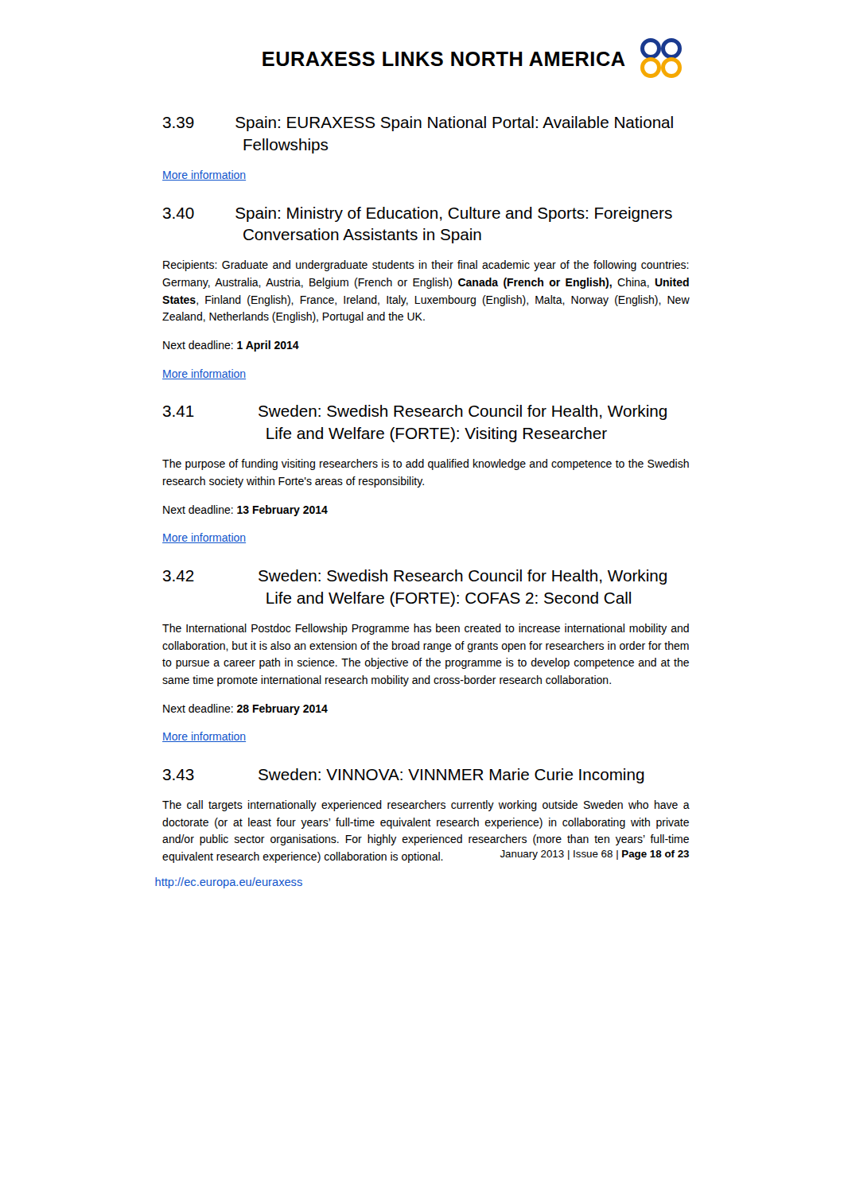EURAXESS LINKS NORTH AMERICA
3.39 Spain: EURAXESS Spain National Portal: Available National Fellowships
More information
3.40 Spain: Ministry of Education, Culture and Sports: Foreigners Conversation Assistants in Spain
Recipients: Graduate and undergraduate students in their final academic year of the following countries: Germany, Australia, Austria, Belgium (French or English) Canada (French or English), China, United States, Finland (English), France, Ireland, Italy, Luxembourg (English), Malta, Norway (English), New Zealand, Netherlands (English), Portugal and the UK.
Next deadline: 1 April 2014
More information
3.41 Sweden: Swedish Research Council for Health, Working Life and Welfare (FORTE): Visiting Researcher
The purpose of funding visiting researchers is to add qualified knowledge and competence to the Swedish research society within Forte's areas of responsibility.
Next deadline: 13 February 2014
More information
3.42 Sweden: Swedish Research Council for Health, Working Life and Welfare (FORTE): COFAS 2: Second Call
The International Postdoc Fellowship Programme has been created to increase international mobility and collaboration, but it is also an extension of the broad range of grants open for researchers in order for them to pursue a career path in science. The objective of the programme is to develop competence and at the same time promote international research mobility and cross-border research collaboration.
Next deadline: 28 February 2014
More information
3.43 Sweden: VINNOVA: VINNMER Marie Curie Incoming
The call targets internationally experienced researchers currently working outside Sweden who have a doctorate (or at least four years’ full-time equivalent research experience) in collaborating with private and/or public sector organisations. For highly experienced researchers (more than ten years’ full-time equivalent research experience) collaboration is optional.
January 2013 | Issue 68 | Page 18 of 23
http://ec.europa.eu/euraxess